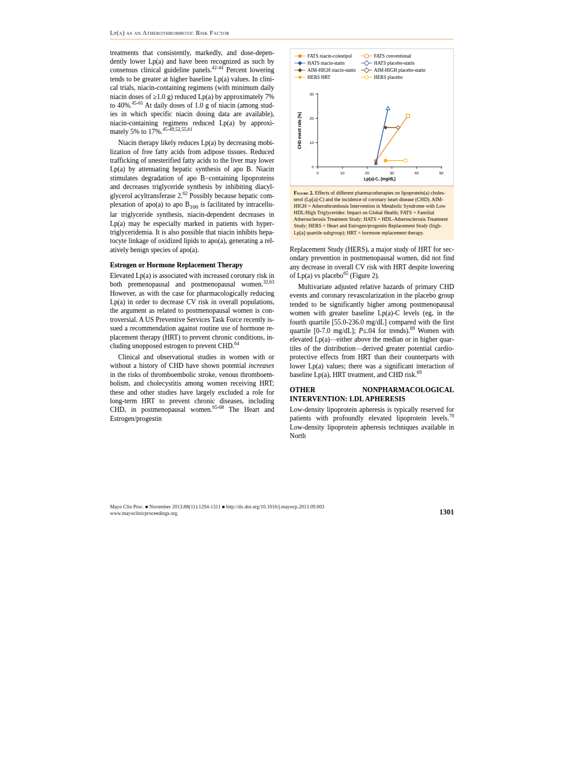Lp(a) as an Atherothrombotic Risk Factor
treatments that consistently, markedly, and dose-dependently lower Lp(a) and have been recognized as such by consensus clinical guideline panels.42-44 Percent lowering tends to be greater at higher baseline Lp(a) values. In clinical trials, niacin-containing regimens (with minimum daily niacin doses of ≥1.0 g) reduced Lp(a) by approximately 7% to 40%.45-61 At daily doses of 1.0 g of niacin (among studies in which specific niacin dosing data are available), niacin-containing regimens reduced Lp(a) by approximately 5% to 17%.45-49,52,55,61
Niacin therapy likely reduces Lp(a) by decreasing mobilization of free fatty acids from adipose tissues. Reduced trafficking of unesterified fatty acids to the liver may lower Lp(a) by attenuating hepatic synthesis of apo B. Niacin stimulates degradation of apo B−containing lipoproteins and decreases triglyceride synthesis by inhibiting diacylglycerol acyltransferase 2.62 Possibly because hepatic complexation of apo(a) to apo B100 is facilitated by intracellular triglyceride synthesis, niacin-dependent decreases in Lp(a) may be especially marked in patients with hypertriglyceridemia. It is also possible that niacin inhibits hepatocyte linkage of oxidized lipids to apo(a), generating a relatively benign species of apo(a).
Estrogen or Hormone Replacement Therapy
Elevated Lp(a) is associated with increased coronary risk in both premenopausal and postmenopausal women.32,63 However, as with the case for pharmacologically reducing Lp(a) in order to decrease CV risk in overall populations, the argument as related to postmenopausal women is controversial. A US Preventive Services Task Force recently issued a recommendation against routine use of hormone replacement therapy (HRT) to prevent chronic conditions, including unopposed estrogen to prevent CHD.64
Clinical and observational studies in women with or without a history of CHD have shown potential increases in the risks of thromboembolic stroke, venous thromboembolism, and cholecystitis among women receiving HRT; these and other studies have largely excluded a role for long-term HRT to prevent chronic diseases, including CHD, in postmenopausal women.65-68 The Heart and Estrogen/progestin
FATS niacin-colestipol
HATS niacin-statin
AIM-HIGH niacin-statin
HERS HRT
FATS conventional
HATS placebo-statin
AIM-HIGH placebo-statin
HERS placebo
0 10 20 30 0 10 20 30 40 50 Lp(a)-C, (mg/dL) CHD event rate (%)
Figure 2. Effects of different pharmacotherapies on lipoprotein(a) cholesterol (Lp[a]-C) and the incidence of coronary heart disease (CHD). AIM-HIGH = Atherothrombosis Intervention in Metabolic Syndrome with Low HDL/High Triglycerides: Impact on Global Health; FATS = Familial Atherosclerosis Treatment Study; HATS = HDL-Atherosclerosis Treatment Study; HERS = Heart and Estrogen/progestin Replacement Study (high-Lp[a] quartile subgroup); HRT = hormone replacement therapy.
Replacement Study (HERS), a major study of HRT for secondary prevention in postmenopausal women, did not find any decrease in overall CV risk with HRT despite lowering of Lp(a) vs placebo65 (Figure 2).
Multivariate adjusted relative hazards of primary CHD events and coronary revascularization in the placebo group tended to be significantly higher among postmenopausal women with greater baseline Lp(a)-C levels (eg, in the fourth quartile [55.0-236.0 mg/dL] compared with the first quartile [0-7.0 mg/dL]; P≤.04 for trends).69 Women with elevated Lp(a)—either above the median or in higher quartiles of the distribution—derived greater potential cardioprotective effects from HRT than their counterparts with lower Lp(a) values; there was a significant interaction of baseline Lp(a), HRT treatment, and CHD risk.69
Other Nonpharmacological Intervention: LDL Apheresis
Low-density lipoprotein apheresis is typically reserved for patients with profoundly elevated lipoprotein levels.70 Low-density lipoprotein apheresis techniques available in North
Mayo Clin Proc. ■ November 2013;88(11):1294-1311 ■ http://dx.doi.org/10.1016/j.mayocp.2013.09.003
www.mayoclinicproceedings.org
1301